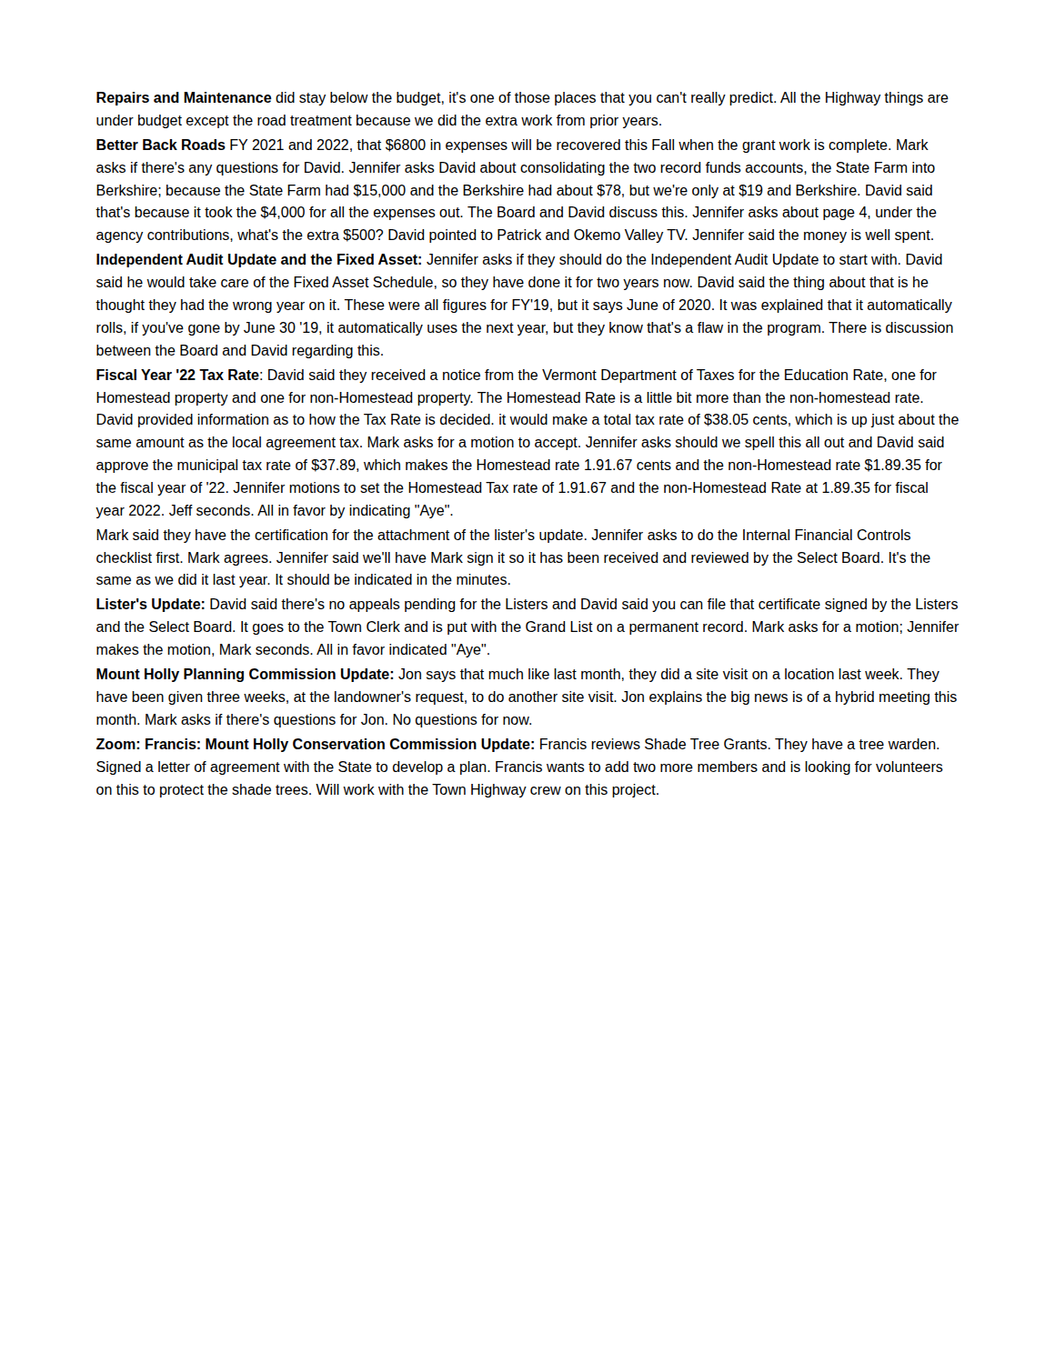Repairs and Maintenance did stay below the budget, it's one of those places that you can't really predict. All the Highway things are under budget except the road treatment because we did the extra work from prior years.
Better Back Roads FY 2021 and 2022, that $6800 in expenses will be recovered this Fall when the grant work is complete. Mark asks if there's any questions for David. Jennifer asks David about consolidating the two record funds accounts, the State Farm into Berkshire; because the State Farm had $15,000 and the Berkshire had about $78, but we're only at $19 and Berkshire. David said that's because it took the $4,000 for all the expenses out. The Board and David discuss this. Jennifer asks about page 4, under the agency contributions, what's the extra $500? David pointed to Patrick and Okemo Valley TV. Jennifer said the money is well spent.
Independent Audit Update and the Fixed Asset: Jennifer asks if they should do the Independent Audit Update to start with. David said he would take care of the Fixed Asset Schedule, so they have done it for two years now. David said the thing about that is he thought they had the wrong year on it. These were all figures for FY'19, but it says June of 2020. It was explained that it automatically rolls, if you've gone by June 30 '19, it automatically uses the next year, but they know that's a flaw in the program. There is discussion between the Board and David regarding this.
Fiscal Year '22 Tax Rate: David said they received a notice from the Vermont Department of Taxes for the Education Rate, one for Homestead property and one for non-Homestead property. The Homestead Rate is a little bit more than the non-homestead rate. David provided information as to how the Tax Rate is decided. it would make a total tax rate of $38.05 cents, which is up just about the same amount as the local agreement tax. Mark asks for a motion to accept. Jennifer asks should we spell this all out and David said approve the municipal tax rate of $37.89, which makes the Homestead rate 1.91.67 cents and the non-Homestead rate $1.89.35 for the fiscal year of '22. Jennifer motions to set the Homestead Tax rate of 1.91.67 and the non-Homestead Rate at 1.89.35 for fiscal year 2022. Jeff seconds. All in favor by indicating "Aye".
Mark said they have the certification for the attachment of the lister's update. Jennifer asks to do the Internal Financial Controls checklist first. Mark agrees. Jennifer said we'll have Mark sign it so it has been received and reviewed by the Select Board. It's the same as we did it last year. It should be indicated in the minutes.
Lister's Update: David said there's no appeals pending for the Listers and David said you can file that certificate signed by the Listers and the Select Board. It goes to the Town Clerk and is put with the Grand List on a permanent record. Mark asks for a motion; Jennifer makes the motion, Mark seconds. All in favor indicated "Aye".
Mount Holly Planning Commission Update: Jon says that much like last month, they did a site visit on a location last week. They have been given three weeks, at the landowner's request, to do another site visit. Jon explains the big news is of a hybrid meeting this month. Mark asks if there's questions for Jon. No questions for now.
Zoom: Francis: Mount Holly Conservation Commission Update: Francis reviews Shade Tree Grants. They have a tree warden. Signed a letter of agreement with the State to develop a plan. Francis wants to add two more members and is looking for volunteers on this to protect the shade trees. Will work with the Town Highway crew on this project.